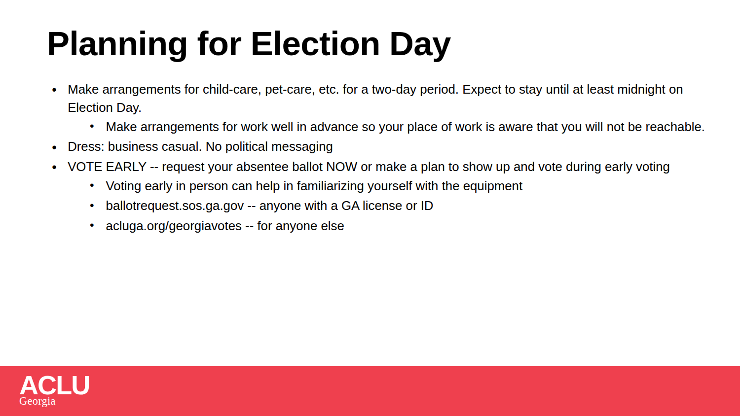Planning for Election Day
Make arrangements for child-care, pet-care, etc. for a two-day period. Expect to stay until at least midnight on Election Day.
Make arrangements for work well in advance so your place of work is aware that you will not be reachable.
Dress: business casual. No political messaging
VOTE EARLY -- request your absentee ballot NOW or make a plan to show up and vote during early voting
Voting early in person can help in familiarizing yourself with the equipment
ballotrequest.sos.ga.gov -- anyone with a GA license or ID
acluga.org/georgiavotes -- for anyone else
ACLU Georgia